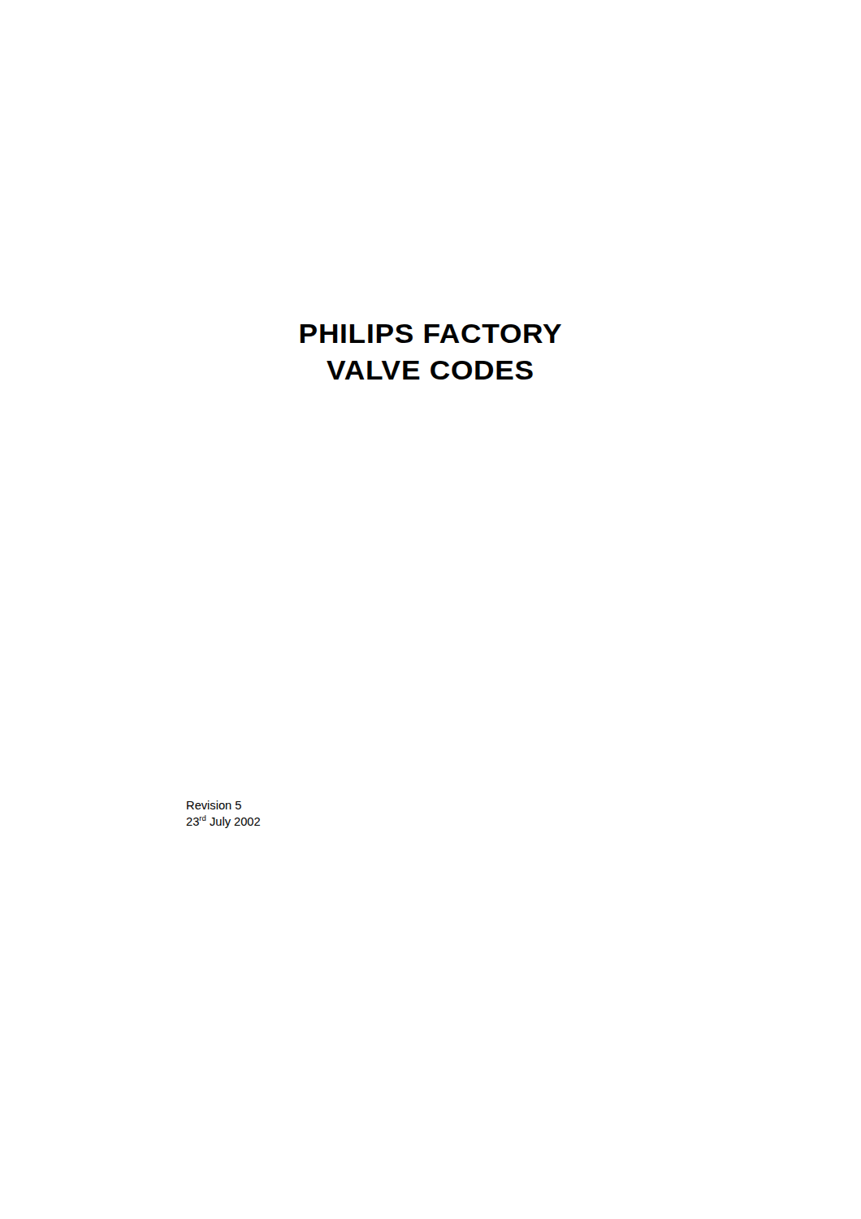Philips Factory
Valve Codes
Revision 5
23rd July 2002